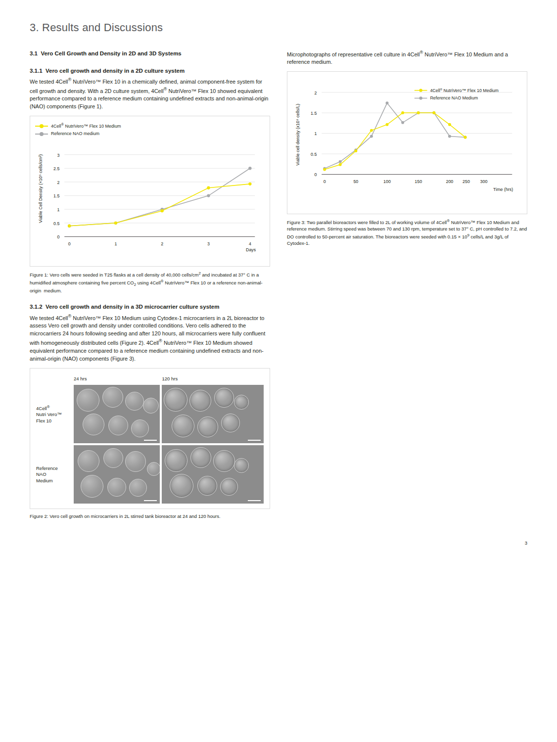3. Results and Discussions
3.1 Vero Cell Growth and Density in 2D and 3D Systems
3.1.1 Vero cell growth and density in a 2D culture system
We tested 4Cell® NutriVero™ Flex 10 in a chemically defined, animal component-free system for cell growth and density. With a 2D culture system, 4Cell® NutriVero™ Flex 10 showed equivalent performance compared to a reference medium containing undefined extracts and non-animal-origin (NAO) components (Figure 1).
4Cell® NutriVero™ Flex 10 Medium
Reference NAO medium
Viable Cell Density (×10⁵ cells/cm²) 3 2.5 2 1.5 1 0.5 0 0 1 2 3 4 Days
Figure 1: Vero cells were seeded in T25 flasks at a cell density of 40,000 cells/cm2 and incubated at 37° C in a humidified atmosphere containing five percent CO2 using 4Cell® NutriVero™ Flex 10 or a reference non-animal-origin medium.
3.1.2 Vero cell growth and density in a 3D microcarrier culture system
We tested 4Cell® NutriVero™ Flex 10 Medium using Cytodex-1 microcarriers in a 2L bioreactor to assess Vero cell growth and density under controlled conditions. Vero cells adhered to the microcarriers 24 hours following seeding and after 120 hours, all microcarriers were fully confluent with homogeneously distributed cells (Figure 2). 4Cell® NutriVero™ Flex 10 Medium showed equivalent performance compared to a reference medium containing undefined extracts and non-animal-origin (NAO) components (Figure 3).
| | 24 hrs | 120 hrs |
| 4Cell ® Nutri Vero™ Flex 10 | | |
| Reference NAO Medium | | |
Figure 2: Vero cell growth on microcarriers in 2L stirred tank bioreactor at 24 and 120 hours.
Microphotographs of representative cell culture in 4Cell® NutriVero™ Flex 10 Medium and a reference medium.
Viable cell density (x10⁹ cells/L) 4Cell® NutriVero™ Flex 10 Medium Reference NAO Medium 2 1.5 1 0.5 0 0 50 100 150 200 250 300 Time (hrs)
Figure 3: Two parallel bioreactors were filled to 2L of working volume of 4Cell® NutriVero™ Flex 10 Medium and reference medium. Stirring speed was between 70 and 130 rpm, temperature set to 37° C, pH controlled to 7.2, and DO controlled to 50-percent air saturation. The bioreactors were seeded with 0.15 × 109 cells/L and 3g/L of Cytodex-1.
3